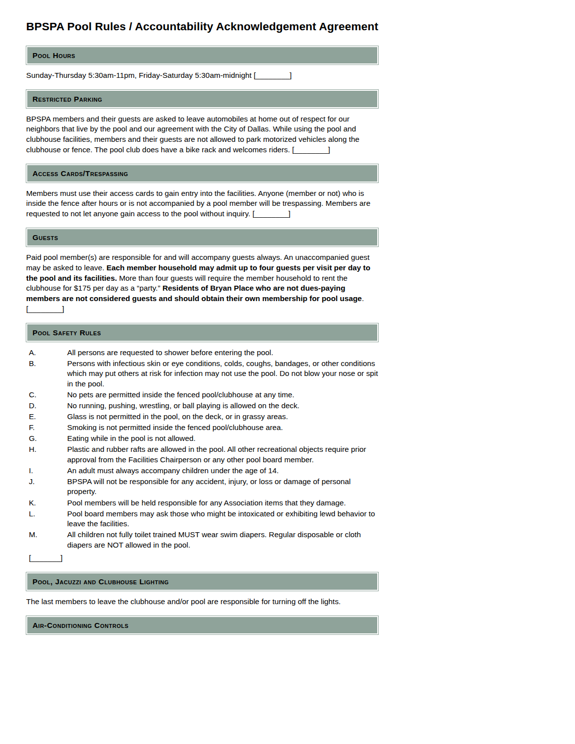BPSPA Pool Rules / Accountability Acknowledgement Agreement
Pool Hours
Sunday-Thursday 5:30am-11pm, Friday-Saturday 5:30am-midnight [________]
Restricted Parking
BPSPA members and their guests are asked to leave automobiles at home out of respect for our neighbors that live by the pool and our agreement with the City of Dallas. While using the pool and clubhouse facilities, members and their guests are not allowed to park motorized vehicles along the clubhouse or fence. The pool club does have a bike rack and welcomes riders. [________]
Access Cards/Trespassing
Members must use their access cards to gain entry into the facilities. Anyone (member or not) who is inside the fence after hours or is not accompanied by a pool member will be trespassing. Members are requested to not let anyone gain access to the pool without inquiry. [________]
Guests
Paid pool member(s) are responsible for and will accompany guests always. An unaccompanied guest may be asked to leave. Each member household may admit up to four guests per visit per day to the pool and its facilities. More than four guests will require the member household to rent the clubhouse for $175 per day as a “party.” Residents of Bryan Place who are not dues-paying members are not considered guests and should obtain their own membership for pool usage. [________]
Pool Safety Rules
A. All persons are requested to shower before entering the pool.
B. Persons with infectious skin or eye conditions, colds, coughs, bandages, or other conditions which may put others at risk for infection may not use the pool. Do not blow your nose or spit in the pool.
C. No pets are permitted inside the fenced pool/clubhouse at any time.
D. No running, pushing, wrestling, or ball playing is allowed on the deck.
E. Glass is not permitted in the pool, on the deck, or in grassy areas.
F. Smoking is not permitted inside the fenced pool/clubhouse area.
G. Eating while in the pool is not allowed.
H. Plastic and rubber rafts are allowed in the pool. All other recreational objects require prior approval from the Facilities Chairperson or any other pool board member.
I. An adult must always accompany children under the age of 14.
J. BPSPA will not be responsible for any accident, injury, or loss or damage of personal property.
K. Pool members will be held responsible for any Association items that they damage.
L. Pool board members may ask those who might be intoxicated or exhibiting lewd behavior to leave the facilities.
M. All children not fully toilet trained MUST wear swim diapers. Regular disposable or cloth diapers are NOT allowed in the pool.
[_______]
Pool, Jacuzzi and Clubhouse Lighting
The last members to leave the clubhouse and/or pool are responsible for turning off the lights.
Air-Conditioning Controls